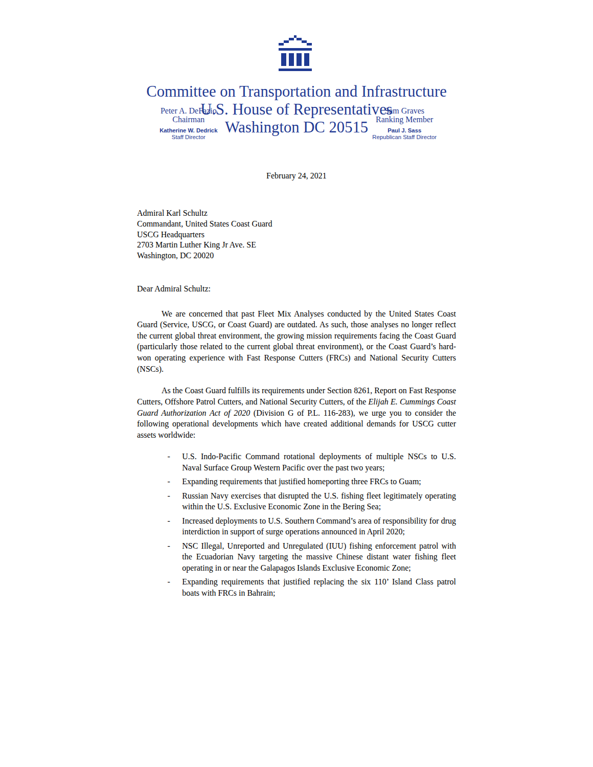🏛
Committee on Transportation and Infrastructure U.S. House of Representatives Washington DC 20515
Peter A. DeFazio Chairman Katherine W. Dedrick Staff Director
Sam Graves Ranking Member Paul J. Sass Republican Staff Director
February 24, 2021
Admiral Karl Schultz
Commandant, United States Coast Guard
USCG Headquarters
2703 Martin Luther King Jr Ave. SE
Washington, DC 20020
Dear Admiral Schultz:
We are concerned that past Fleet Mix Analyses conducted by the United States Coast Guard (Service, USCG, or Coast Guard) are outdated. As such, those analyses no longer reflect the current global threat environment, the growing mission requirements facing the Coast Guard (particularly those related to the current global threat environment), or the Coast Guard’s hard-won operating experience with Fast Response Cutters (FRCs) and National Security Cutters (NSCs).
As the Coast Guard fulfills its requirements under Section 8261, Report on Fast Response Cutters, Offshore Patrol Cutters, and National Security Cutters, of the Elijah E. Cummings Coast Guard Authorization Act of 2020 (Division G of P.L. 116-283), we urge you to consider the following operational developments which have created additional demands for USCG cutter assets worldwide:
U.S. Indo-Pacific Command rotational deployments of multiple NSCs to U.S. Naval Surface Group Western Pacific over the past two years;
Expanding requirements that justified homeporting three FRCs to Guam;
Russian Navy exercises that disrupted the U.S. fishing fleet legitimately operating within the U.S. Exclusive Economic Zone in the Bering Sea;
Increased deployments to U.S. Southern Command’s area of responsibility for drug interdiction in support of surge operations announced in April 2020;
NSC Illegal, Unreported and Unregulated (IUU) fishing enforcement patrol with the Ecuadorian Navy targeting the massive Chinese distant water fishing fleet operating in or near the Galapagos Islands Exclusive Economic Zone;
Expanding requirements that justified replacing the six 110’ Island Class patrol boats with FRCs in Bahrain;